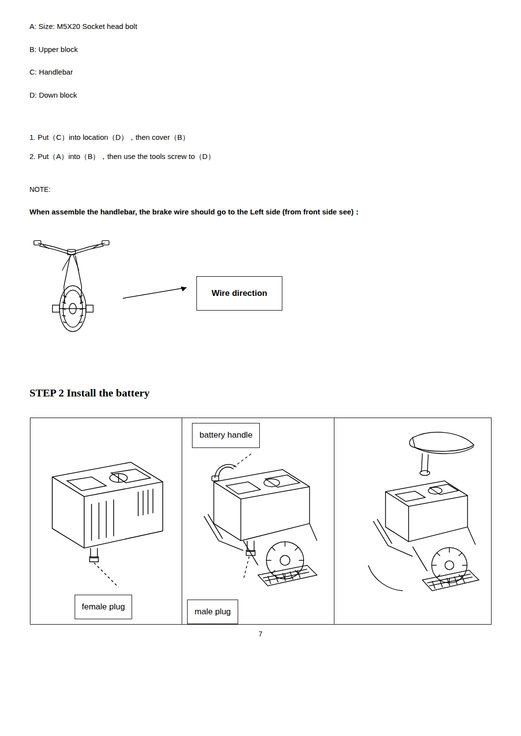A: Size: M5X20 Socket head bolt
B: Upper block
C: Handlebar
D: Down block
1. Put（C）into location（D），then cover（B）
2. Put（A）into（B），then use the tools screw to（D）
NOTE:
When assemble the handlebar, the brake wire should go to the Left side (from front side see)：
Wire direction
STEP 2 Install the battery
| female plug | battery handle male plug | |
7